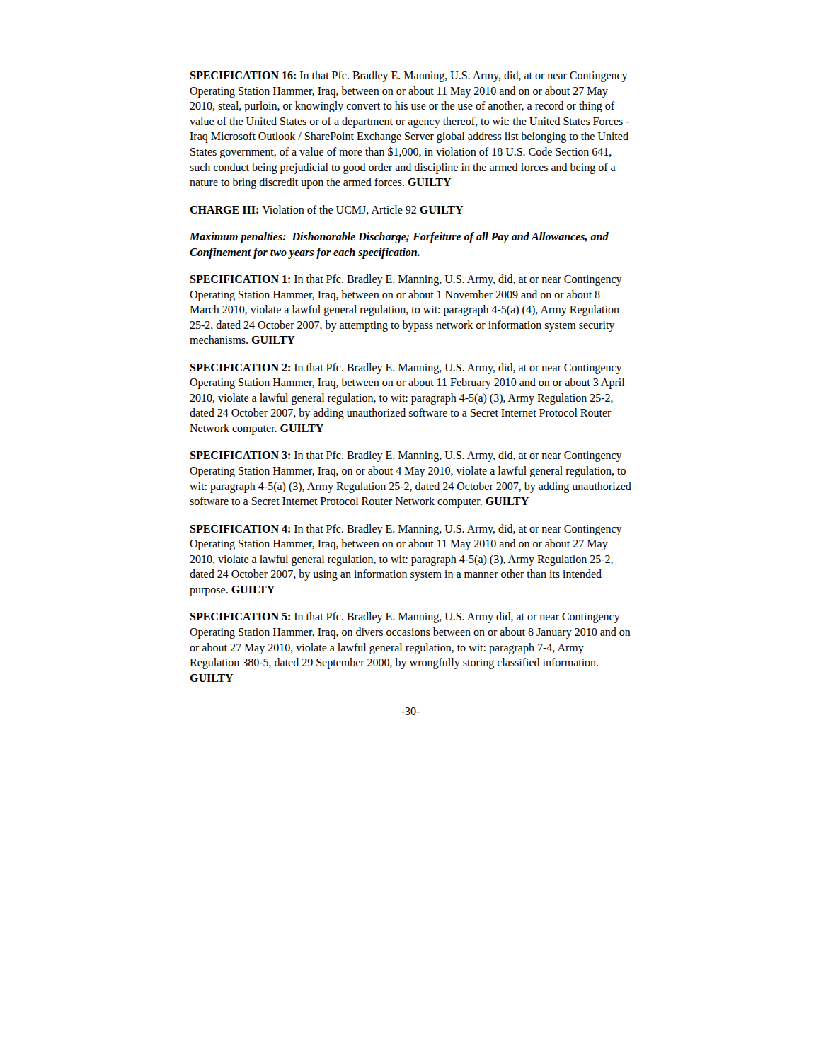SPECIFICATION 16: In that Pfc. Bradley E. Manning, U.S. Army, did, at or near Contingency Operating Station Hammer, Iraq, between on or about 11 May 2010 and on or about 27 May 2010, steal, purloin, or knowingly convert to his use or the use of another, a record or thing of value of the United States or of a department or agency thereof, to wit: the United States Forces - Iraq Microsoft Outlook / SharePoint Exchange Server global address list belonging to the United States government, of a value of more than $1,000, in violation of 18 U.S. Code Section 641, such conduct being prejudicial to good order and discipline in the armed forces and being of a nature to bring discredit upon the armed forces. GUILTY
CHARGE III: Violation of the UCMJ, Article 92 GUILTY
Maximum penalties: Dishonorable Discharge; Forfeiture of all Pay and Allowances, and Confinement for two years for each specification.
SPECIFICATION 1: In that Pfc. Bradley E. Manning, U.S. Army, did, at or near Contingency Operating Station Hammer, Iraq, between on or about 1 November 2009 and on or about 8 March 2010, violate a lawful general regulation, to wit: paragraph 4-5(a) (4), Army Regulation 25-2, dated 24 October 2007, by attempting to bypass network or information system security mechanisms. GUILTY
SPECIFICATION 2: In that Pfc. Bradley E. Manning, U.S. Army, did, at or near Contingency Operating Station Hammer, Iraq, between on or about 11 February 2010 and on or about 3 April 2010, violate a lawful general regulation, to wit: paragraph 4-5(a) (3), Army Regulation 25-2, dated 24 October 2007, by adding unauthorized software to a Secret Internet Protocol Router Network computer. GUILTY
SPECIFICATION 3: In that Pfc. Bradley E. Manning, U.S. Army, did, at or near Contingency Operating Station Hammer, Iraq, on or about 4 May 2010, violate a lawful general regulation, to wit: paragraph 4-5(a) (3), Army Regulation 25-2, dated 24 October 2007, by adding unauthorized software to a Secret Internet Protocol Router Network computer. GUILTY
SPECIFICATION 4: In that Pfc. Bradley E. Manning, U.S. Army, did, at or near Contingency Operating Station Hammer, Iraq, between on or about 11 May 2010 and on or about 27 May 2010, violate a lawful general regulation, to wit: paragraph 4-5(a) (3), Army Regulation 25-2, dated 24 October 2007, by using an information system in a manner other than its intended purpose. GUILTY
SPECIFICATION 5: In that Pfc. Bradley E. Manning, U.S. Army did, at or near Contingency Operating Station Hammer, Iraq, on divers occasions between on or about 8 January 2010 and on or about 27 May 2010, violate a lawful general regulation, to wit: paragraph 7-4, Army Regulation 380-5, dated 29 September 2000, by wrongfully storing classified information. GUILTY
-30-